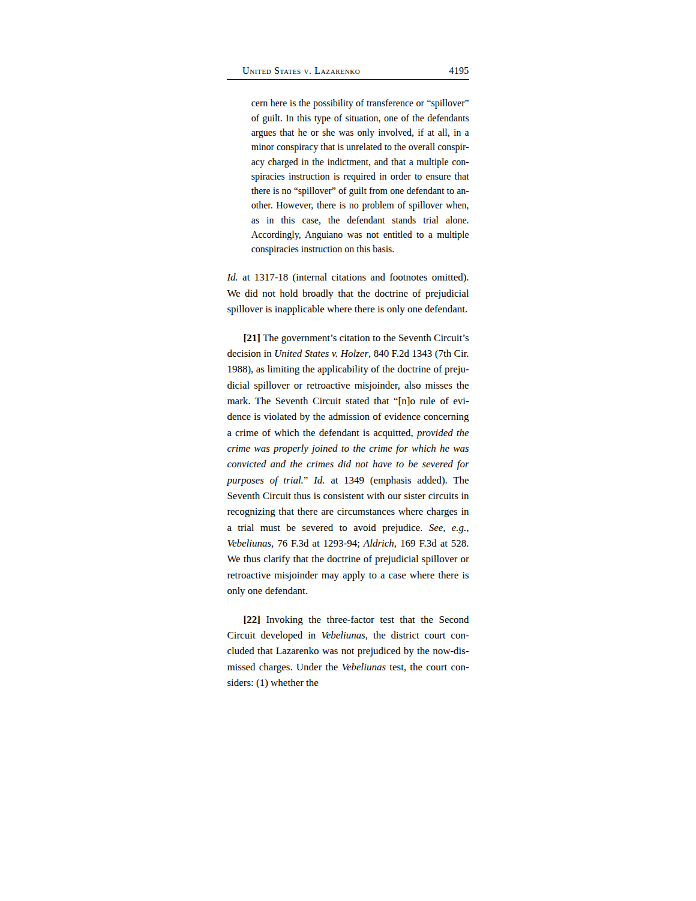United States v. Lazarenko 4195
cern here is the possibility of transference or “spillover” of guilt. In this type of situation, one of the defendants argues that he or she was only involved, if at all, in a minor conspiracy that is unrelated to the overall conspiracy charged in the indictment, and that a multiple conspiracies instruction is required in order to ensure that there is no “spillover” of guilt from one defendant to another. However, there is no problem of spillover when, as in this case, the defendant stands trial alone. Accordingly, Anguiano was not entitled to a multiple conspiracies instruction on this basis.
Id. at 1317-18 (internal citations and footnotes omitted). We did not hold broadly that the doctrine of prejudicial spillover is inapplicable where there is only one defendant.
[21] The government’s citation to the Seventh Circuit’s decision in United States v. Holzer, 840 F.2d 1343 (7th Cir. 1988), as limiting the applicability of the doctrine of prejudicial spillover or retroactive misjoinder, also misses the mark. The Seventh Circuit stated that “[n]o rule of evidence is violated by the admission of evidence concerning a crime of which the defendant is acquitted, provided the crime was properly joined to the crime for which he was convicted and the crimes did not have to be severed for purposes of trial.” Id. at 1349 (emphasis added). The Seventh Circuit thus is consistent with our sister circuits in recognizing that there are circumstances where charges in a trial must be severed to avoid prejudice. See, e.g., Vebeliunas, 76 F.3d at 1293-94; Aldrich, 169 F.3d at 528. We thus clarify that the doctrine of prejudicial spillover or retroactive misjoinder may apply to a case where there is only one defendant.
[22] Invoking the three-factor test that the Second Circuit developed in Vebeliunas, the district court concluded that Lazarenko was not prejudiced by the now-dismissed charges. Under the Vebeliunas test, the court considers: (1) whether the